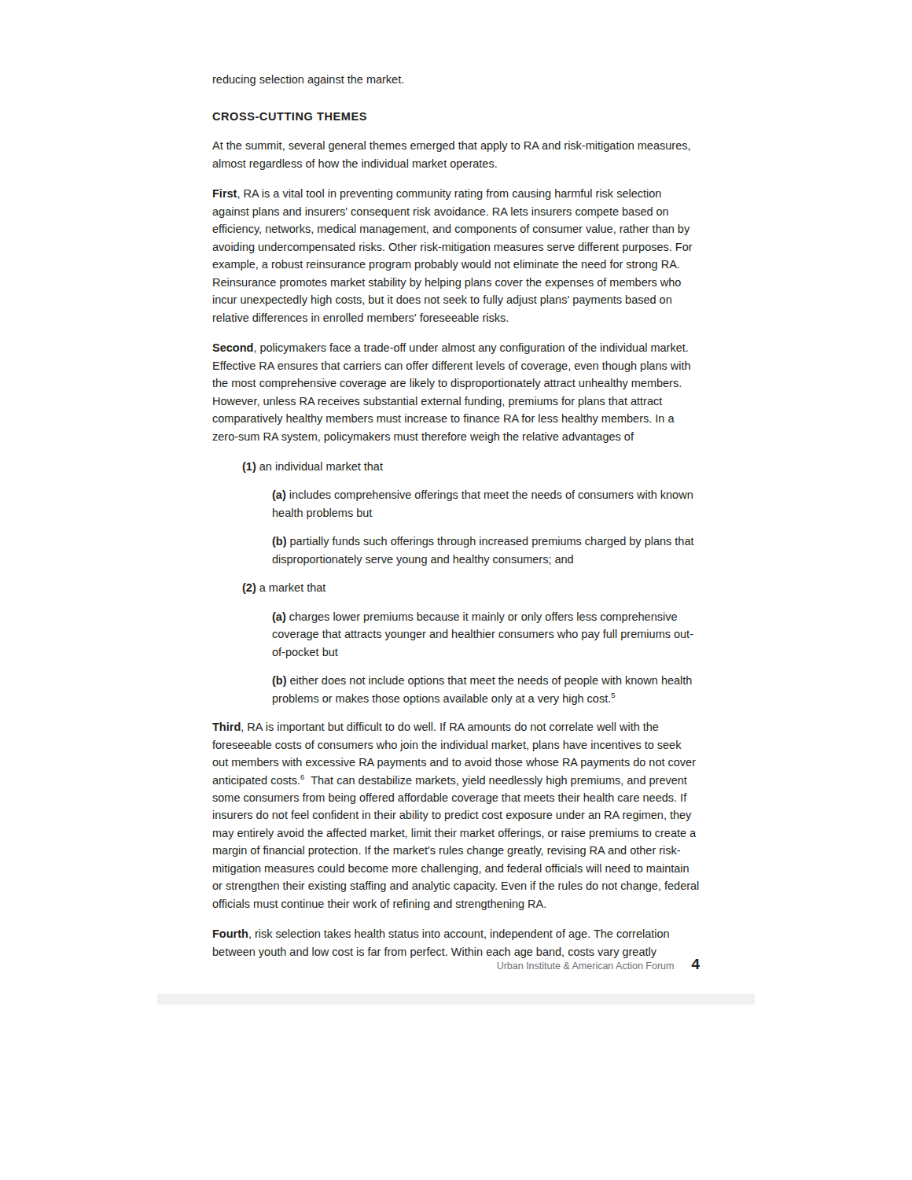reducing selection against the market.
Cross-Cutting Themes
At the summit, several general themes emerged that apply to RA and risk-mitigation measures, almost regardless of how the individual market operates.
First, RA is a vital tool in preventing community rating from causing harmful risk selection against plans and insurers' consequent risk avoidance. RA lets insurers compete based on efficiency, networks, medical management, and components of consumer value, rather than by avoiding undercompensated risks. Other risk-mitigation measures serve different purposes. For example, a robust reinsurance program probably would not eliminate the need for strong RA. Reinsurance promotes market stability by helping plans cover the expenses of members who incur unexpectedly high costs, but it does not seek to fully adjust plans' payments based on relative differences in enrolled members' foreseeable risks.
Second, policymakers face a trade-off under almost any configuration of the individual market. Effective RA ensures that carriers can offer different levels of coverage, even though plans with the most comprehensive coverage are likely to disproportionately attract unhealthy members. However, unless RA receives substantial external funding, premiums for plans that attract comparatively healthy members must increase to finance RA for less healthy members. In a zero-sum RA system, policymakers must therefore weigh the relative advantages of
(1) an individual market that
(a) includes comprehensive offerings that meet the needs of consumers with known health problems but
(b) partially funds such offerings through increased premiums charged by plans that disproportionately serve young and healthy consumers; and
(2) a market that
(a) charges lower premiums because it mainly or only offers less comprehensive coverage that attracts younger and healthier consumers who pay full premiums out-of-pocket but
(b) either does not include options that meet the needs of people with known health problems or makes those options available only at a very high cost.5
Third, RA is important but difficult to do well. If RA amounts do not correlate well with the foreseeable costs of consumers who join the individual market, plans have incentives to seek out members with excessive RA payments and to avoid those whose RA payments do not cover anticipated costs.6 That can destabilize markets, yield needlessly high premiums, and prevent some consumers from being offered affordable coverage that meets their health care needs. If insurers do not feel confident in their ability to predict cost exposure under an RA regimen, they may entirely avoid the affected market, limit their market offerings, or raise premiums to create a margin of financial protection. If the market's rules change greatly, revising RA and other risk-mitigation measures could become more challenging, and federal officials will need to maintain or strengthen their existing staffing and analytic capacity. Even if the rules do not change, federal officials must continue their work of refining and strengthening RA.
Fourth, risk selection takes health status into account, independent of age. The correlation between youth and low cost is far from perfect. Within each age band, costs vary greatly
Urban Institute & American Action Forum 4